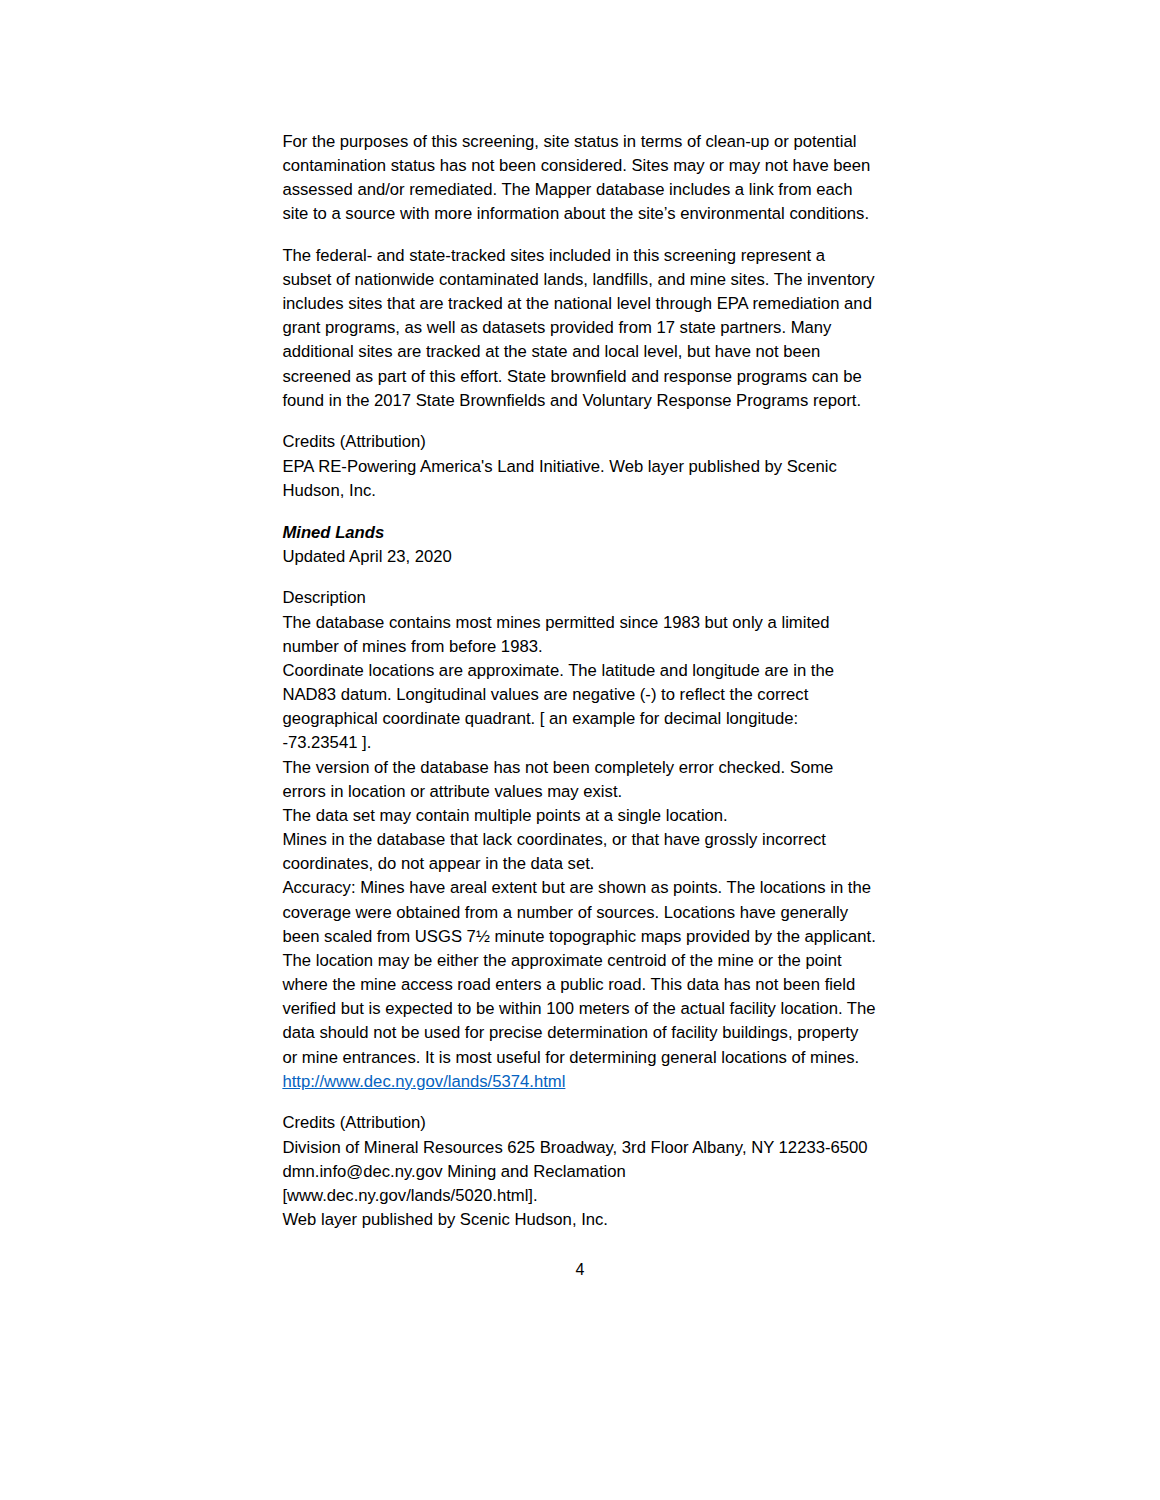For the purposes of this screening, site status in terms of clean-up or potential contamination status has not been considered. Sites may or may not have been assessed and/or remediated. The Mapper database includes a link from each site to a source with more information about the site’s environmental conditions.
The federal- and state-tracked sites included in this screening represent a subset of nationwide contaminated lands, landfills, and mine sites. The inventory includes sites that are tracked at the national level through EPA remediation and grant programs, as well as datasets provided from 17 state partners. Many additional sites are tracked at the state and local level, but have not been screened as part of this effort. State brownfield and response programs can be found in the 2017 State Brownfields and Voluntary Response Programs report.
Credits (Attribution)
EPA RE-Powering America's Land Initiative. Web layer published by Scenic Hudson, Inc.
Mined Lands
Updated April 23, 2020
Description
The database contains most mines permitted since 1983 but only a limited number of mines from before 1983.
Coordinate locations are approximate. The latitude and longitude are in the NAD83 datum. Longitudinal values are negative (-) to reflect the correct geographical coordinate quadrant. [ an example for decimal longitude: -73.23541 ].
The version of the database has not been completely error checked. Some errors in location or attribute values may exist.
The data set may contain multiple points at a single location.
Mines in the database that lack coordinates, or that have grossly incorrect coordinates, do not appear in the data set.
Accuracy: Mines have areal extent but are shown as points. The locations in the coverage were obtained from a number of sources. Locations have generally been scaled from USGS 7½ minute topographic maps provided by the applicant. The location may be either the approximate centroid of the mine or the point where the mine access road enters a public road. This data has not been field verified but is expected to be within 100 meters of the actual facility location. The data should not be used for precise determination of facility buildings, property or mine entrances. It is most useful for determining general locations of mines.
http://www.dec.ny.gov/lands/5374.html
Credits (Attribution)
Division of Mineral Resources 625 Broadway, 3rd Floor Albany, NY 12233-6500
dmn.info@dec.ny.gov Mining and Reclamation [www.dec.ny.gov/lands/5020.html].
Web layer published by Scenic Hudson, Inc.
4